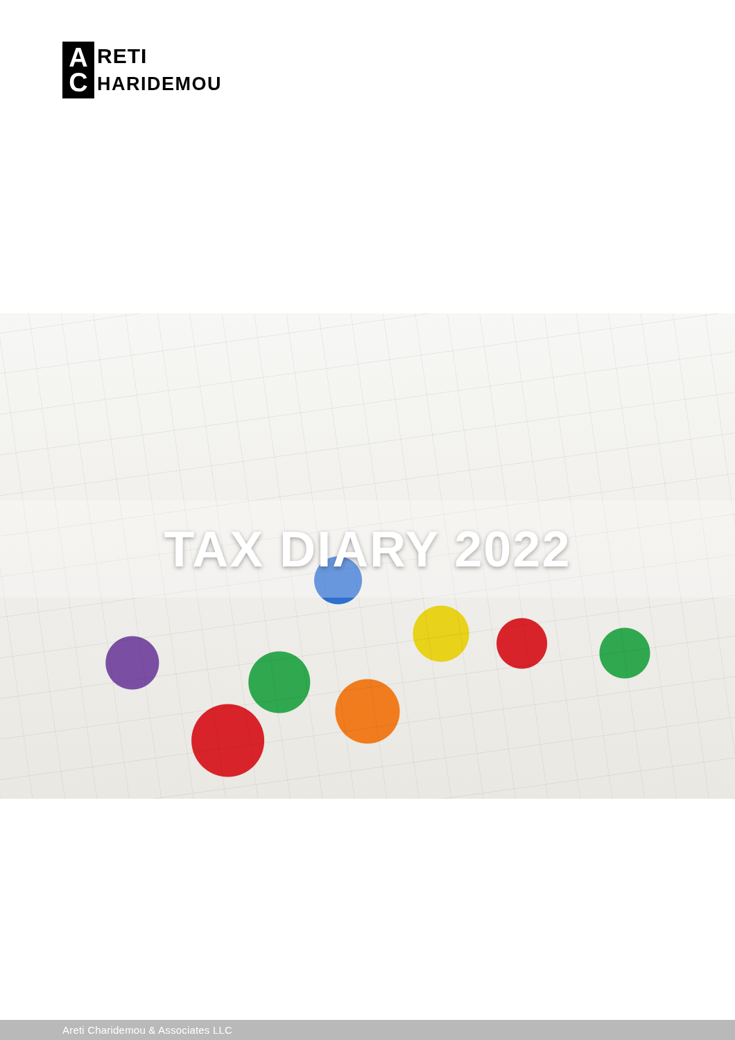A
RETI
C
HARIDEMOU
TAX DIARY 2022
Areti Charidemou & Associates LLC